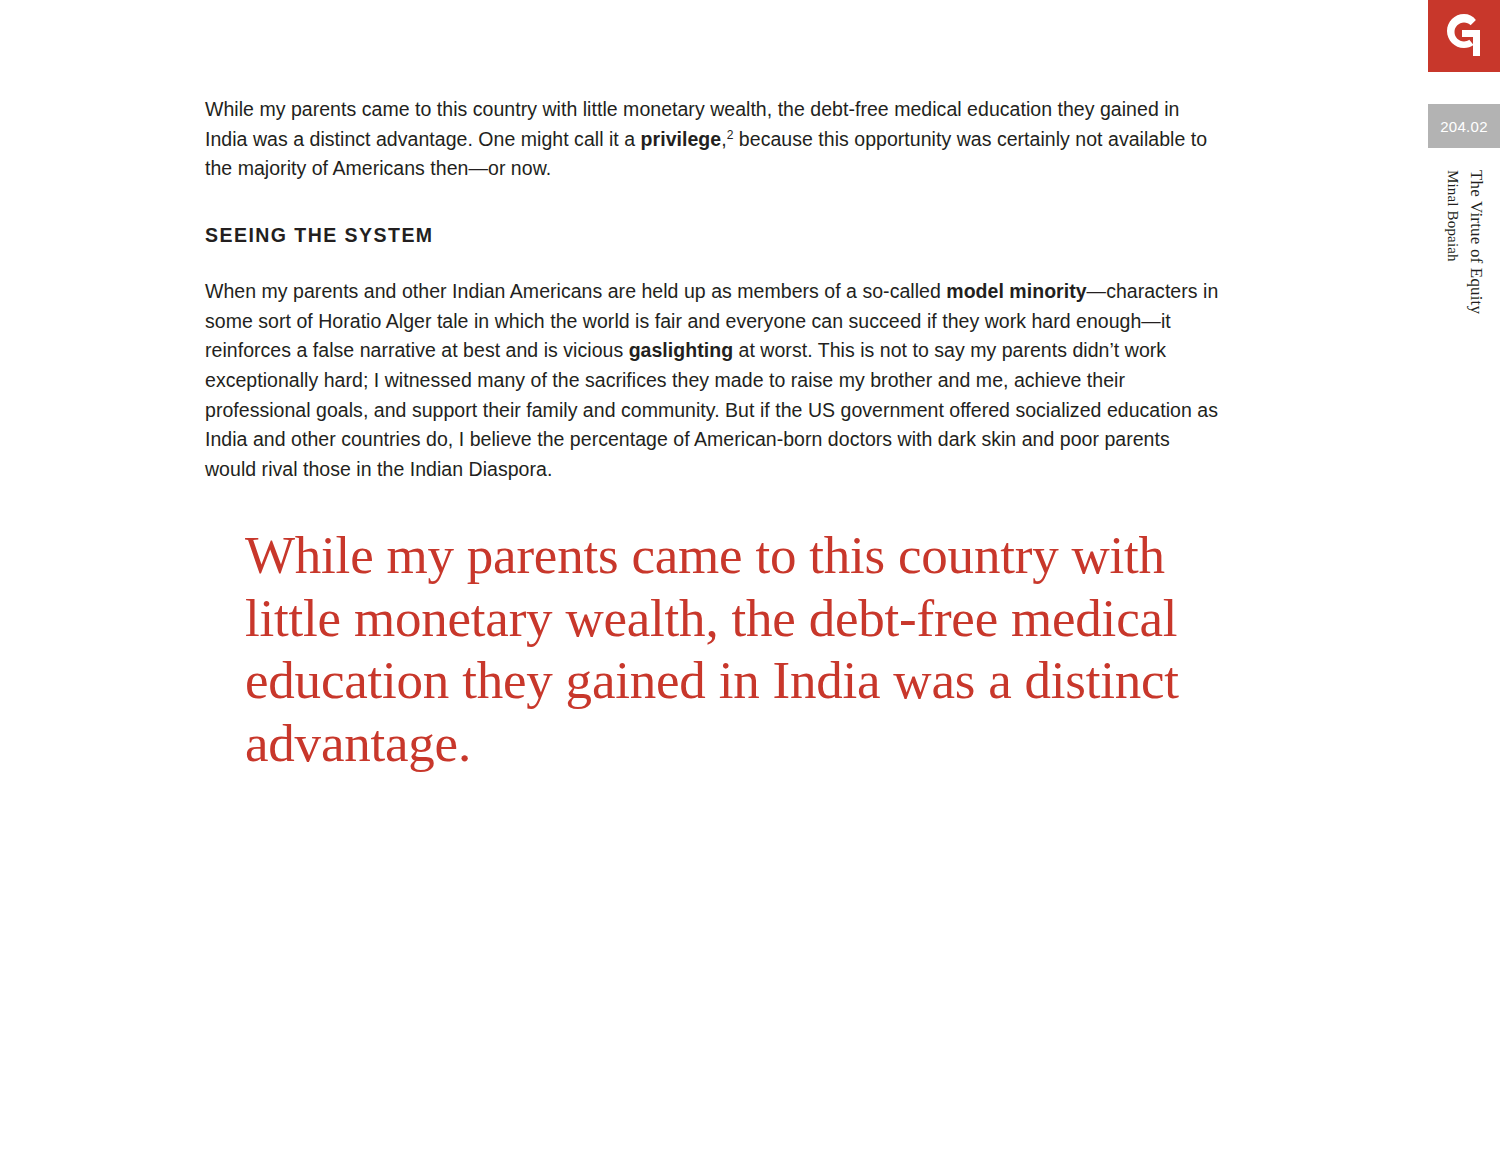204.02
The Virtue of Equity
Minal Bopaiah
While my parents came to this country with little monetary wealth, the debt-free medical education they gained in India was a distinct advantage. One might call it a privilege,2 because this opportunity was certainly not available to the majority of Americans then—or now.
Seeing the System
When my parents and other Indian Americans are held up as members of a so-called model minority—characters in some sort of Horatio Alger tale in which the world is fair and everyone can succeed if they work hard enough—it reinforces a false narrative at best and is vicious gaslighting at worst. This is not to say my parents didn’t work exceptionally hard; I witnessed many of the sacrifices they made to raise my brother and me, achieve their professional goals, and support their family and community. But if the US government offered socialized education as India and other countries do, I believe the percentage of American-born doctors with dark skin and poor parents would rival those in the Indian Diaspora.
While my parents came to this country with little monetary wealth, the debt-free medical education they gained in India was a distinct advantage.